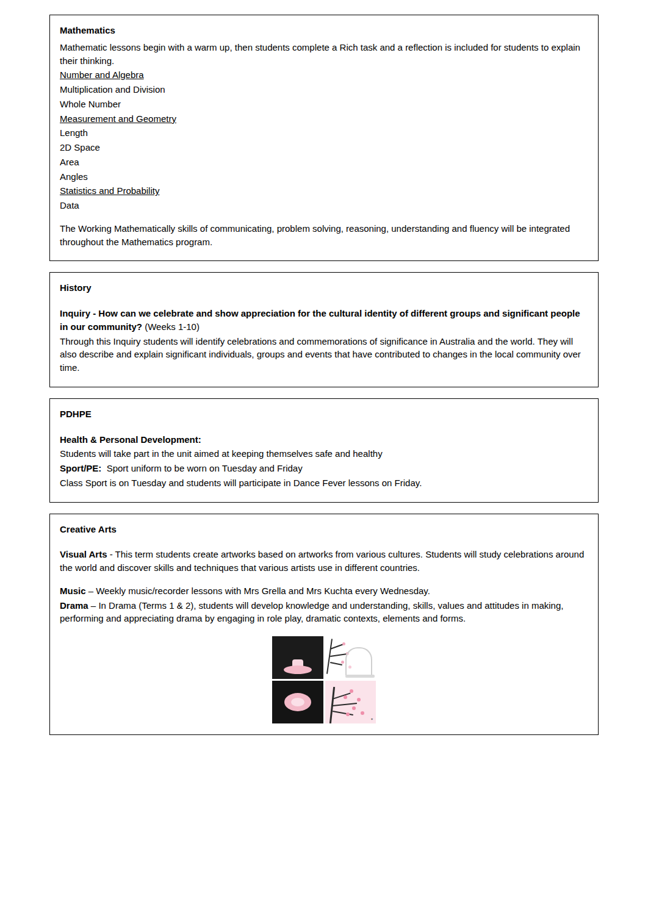Mathematics
Mathematic lessons begin with a warm up, then students complete a Rich task and a reflection is included for students to explain their thinking.
Number and Algebra
Multiplication and Division
Whole Number
Measurement and Geometry
Length
2D Space
Area
Angles
Statistics and Probability
Data
The Working Mathematically skills of communicating, problem solving, reasoning, understanding and fluency will be integrated throughout the Mathematics program.
History
Inquiry - How can we celebrate and show appreciation for the cultural identity of different groups and significant people in our community? (Weeks 1-10)
Through this Inquiry students will identify celebrations and commemorations of significance in Australia and the world. They will also describe and explain significant individuals, groups and events that have contributed to changes in the local community over time.
PDHPE
Health & Personal Development:
Students will take part in the unit aimed at keeping themselves safe and healthy
Sport/PE: Sport uniform to be worn on Tuesday and Friday
Class Sport is on Tuesday and students will participate in Dance Fever lessons on Friday.
Creative Arts
Visual Arts - This term students create artworks based on artworks from various cultures. Students will study celebrations around the world and discover skills and techniques that various artists use in different countries.
Music – Weekly music/recorder lessons with Mrs Grella and Mrs Kuchta every Wednesday.
Drama – In Drama (Terms 1 & 2), students will develop knowledge and understanding, skills, values and attitudes in making, performing and appreciating drama by engaging in role play, dramatic contexts, elements and forms.
✦